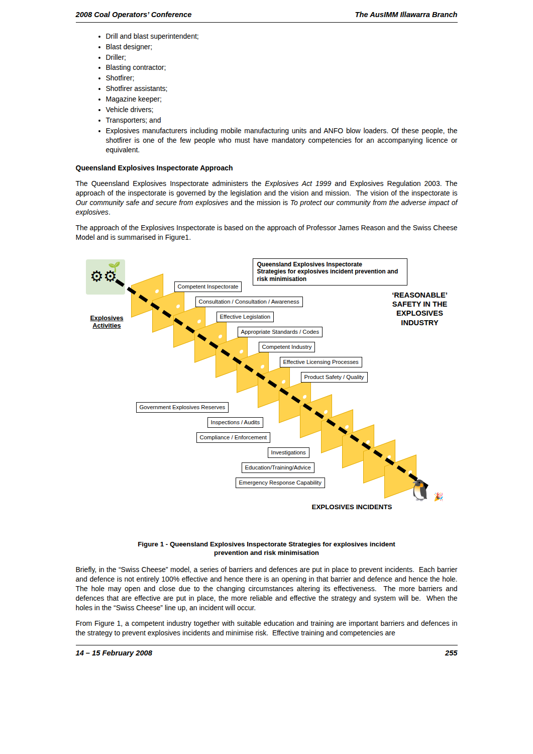2008 Coal Operators’ Conference
The AusIMM Illawarra Branch
Drill and blast superintendent;
Blast designer;
Driller;
Blasting contractor;
Shotfirer;
Shotfirer assistants;
Magazine keeper;
Vehicle drivers;
Transporters; and
Explosives manufacturers including mobile manufacturing units and ANFO blow loaders. Of these people, the shotfirer is one of the few people who must have mandatory competencies for an accompanying licence or equivalent.
Queensland Explosives Inspectorate Approach
The Queensland Explosives Inspectorate administers the Explosives Act 1999 and Explosives Regulation 2003. The approach of the inspectorate is governed by the legislation and the vision and mission. The vision of the inspectorate is Our community safe and secure from explosives and the mission is To protect our community from the adverse impact of explosives.
The approach of the Explosives Inspectorate is based on the approach of Professor James Reason and the Swiss Cheese Model and is summarised in Figure1.
🌱 ⚙⚙
Explosives
Activities
Queensland Explosives Inspectorate
Strategies for explosives incident prevention and risk minimisation
‘REASONABLE’
SAFETY IN THE
EXPLOSIVES
INDUSTRY
Competent Inspectorate
Consultation / Consultation / Awareness
Effective Legislation
Appropriate Standards / Codes
Competent Industry
Effective Licensing Processes
Product Safety / Quality
Government Explosives Reserves
Inspections / Audits
Compliance / Enforcement
Investigations
Education/Training/Advice
Emergency Response Capability
🐧 🎉
EXPLOSIVES INCIDENTS
Figure 1 - Queensland Explosives Inspectorate Strategies for explosives incident
prevention and risk minimisation
Briefly, in the “Swiss Cheese” model, a series of barriers and defences are put in place to prevent incidents. Each barrier and defence is not entirely 100% effective and hence there is an opening in that barrier and defence and hence the hole. The hole may open and close due to the changing circumstances altering its effectiveness. The more barriers and defences that are effective are put in place, the more reliable and effective the strategy and system will be. When the holes in the “Swiss Cheese” line up, an incident will occur.
From Figure 1, a competent industry together with suitable education and training are important barriers and defences in the strategy to prevent explosives incidents and minimise risk. Effective training and competencies are
14 – 15 February 2008
255